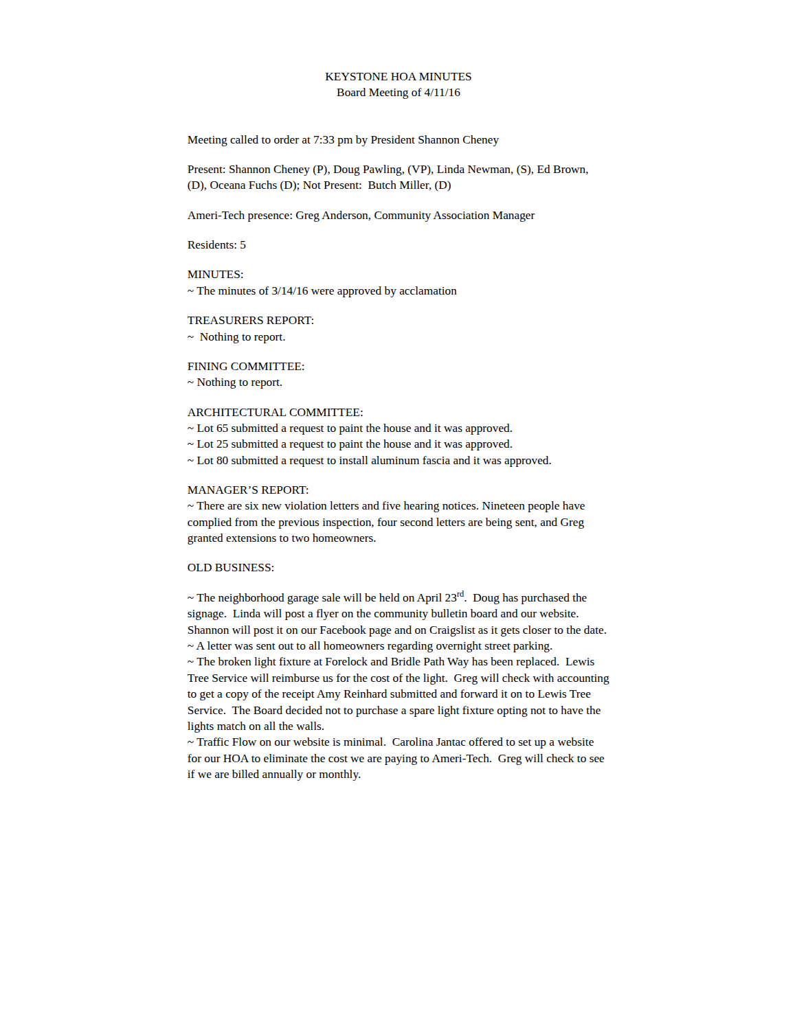KEYSTONE HOA MINUTES
Board Meeting of 4/11/16
Meeting called to order at 7:33 pm by President Shannon Cheney
Present: Shannon Cheney (P), Doug Pawling, (VP), Linda Newman, (S), Ed Brown, (D), Oceana Fuchs (D); Not Present: Butch Miller, (D)
Ameri-Tech presence: Greg Anderson, Community Association Manager
Residents: 5
MINUTES:
~ The minutes of 3/14/16 were approved by acclamation
TREASURERS REPORT:
~ Nothing to report.
FINING COMMITTEE:
~ Nothing to report.
ARCHITECTURAL COMMITTEE:
~ Lot 65 submitted a request to paint the house and it was approved.
~ Lot 25 submitted a request to paint the house and it was approved.
~ Lot 80 submitted a request to install aluminum fascia and it was approved.
MANAGER’S REPORT:
~ There are six new violation letters and five hearing notices. Nineteen people have complied from the previous inspection, four second letters are being sent, and Greg granted extensions to two homeowners.
OLD BUSINESS:
~ The neighborhood garage sale will be held on April 23rd. Doug has purchased the signage. Linda will post a flyer on the community bulletin board and our website. Shannon will post it on our Facebook page and on Craigslist as it gets closer to the date.
~ A letter was sent out to all homeowners regarding overnight street parking.
~ The broken light fixture at Forelock and Bridle Path Way has been replaced. Lewis Tree Service will reimburse us for the cost of the light. Greg will check with accounting to get a copy of the receipt Amy Reinhard submitted and forward it on to Lewis Tree Service. The Board decided not to purchase a spare light fixture opting not to have the lights match on all the walls.
~ Traffic Flow on our website is minimal. Carolina Jantac offered to set up a website for our HOA to eliminate the cost we are paying to Ameri-Tech. Greg will check to see if we are billed annually or monthly.